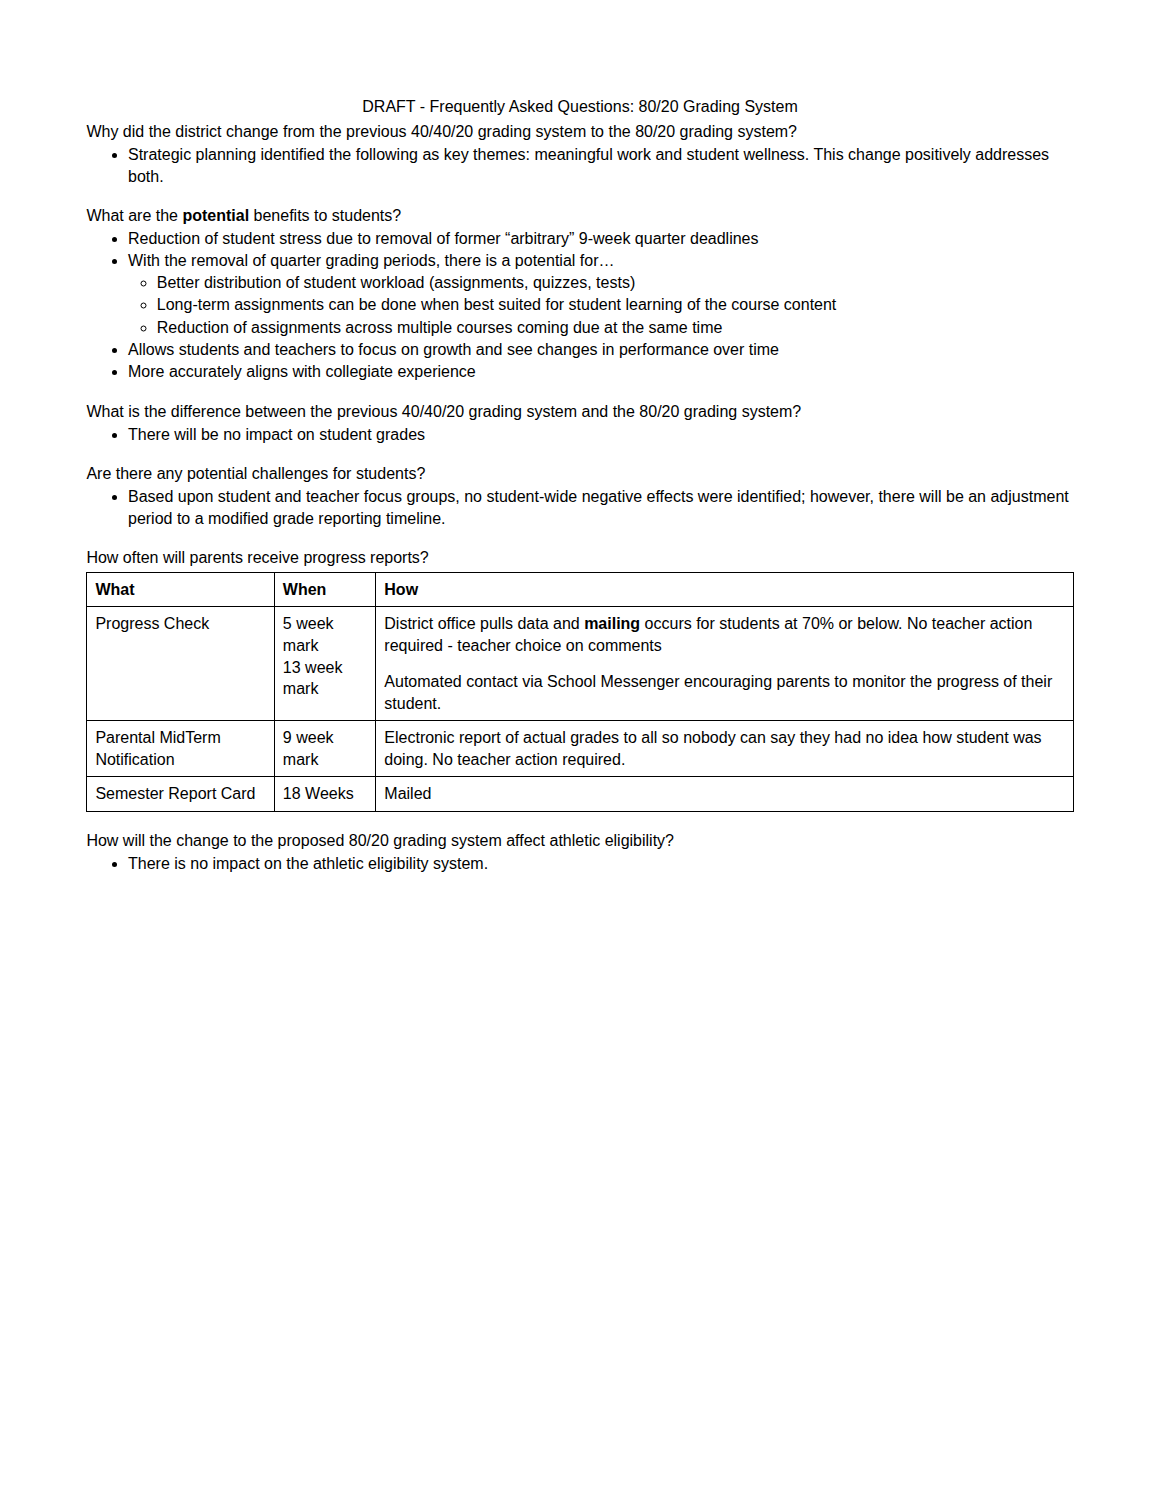DRAFT - Frequently Asked Questions: 80/20 Grading System
Why did the district change from the previous 40/40/20 grading system to the 80/20 grading system?
Strategic planning identified the following as key themes: meaningful work and student wellness. This change positively addresses both.
What are the potential benefits to students?
Reduction of student stress due to removal of former “arbitrary” 9-week quarter deadlines
With the removal of quarter grading periods, there is a potential for…
Better distribution of student workload (assignments, quizzes, tests)
Long-term assignments can be done when best suited for student learning of the course content
Reduction of assignments across multiple courses coming due at the same time
Allows students and teachers to focus on growth and see changes in performance over time
More accurately aligns with collegiate experience
What is the difference between the previous 40/40/20 grading system and the 80/20 grading system?
There will be no impact on student grades
Are there any potential challenges for students?
Based upon student and teacher focus groups, no student-wide negative effects were identified; however, there will be an adjustment period to a modified grade reporting timeline.
How often will parents receive progress reports?
| What | When | How |
| --- | --- | --- |
| Progress Check | 5 week mark 13 week mark | District office pulls data and mailing occurs for students at 70% or below. No teacher action required - teacher choice on comments Automated contact via School Messenger encouraging parents to monitor the progress of their student. |
| Parental MidTerm Notification | 9 week mark | Electronic report of actual grades to all so nobody can say they had no idea how student was doing. No teacher action required. |
| Semester Report Card | 18 Weeks | Mailed |
How will the change to the proposed 80/20 grading system affect athletic eligibility?
There is no impact on the athletic eligibility system.